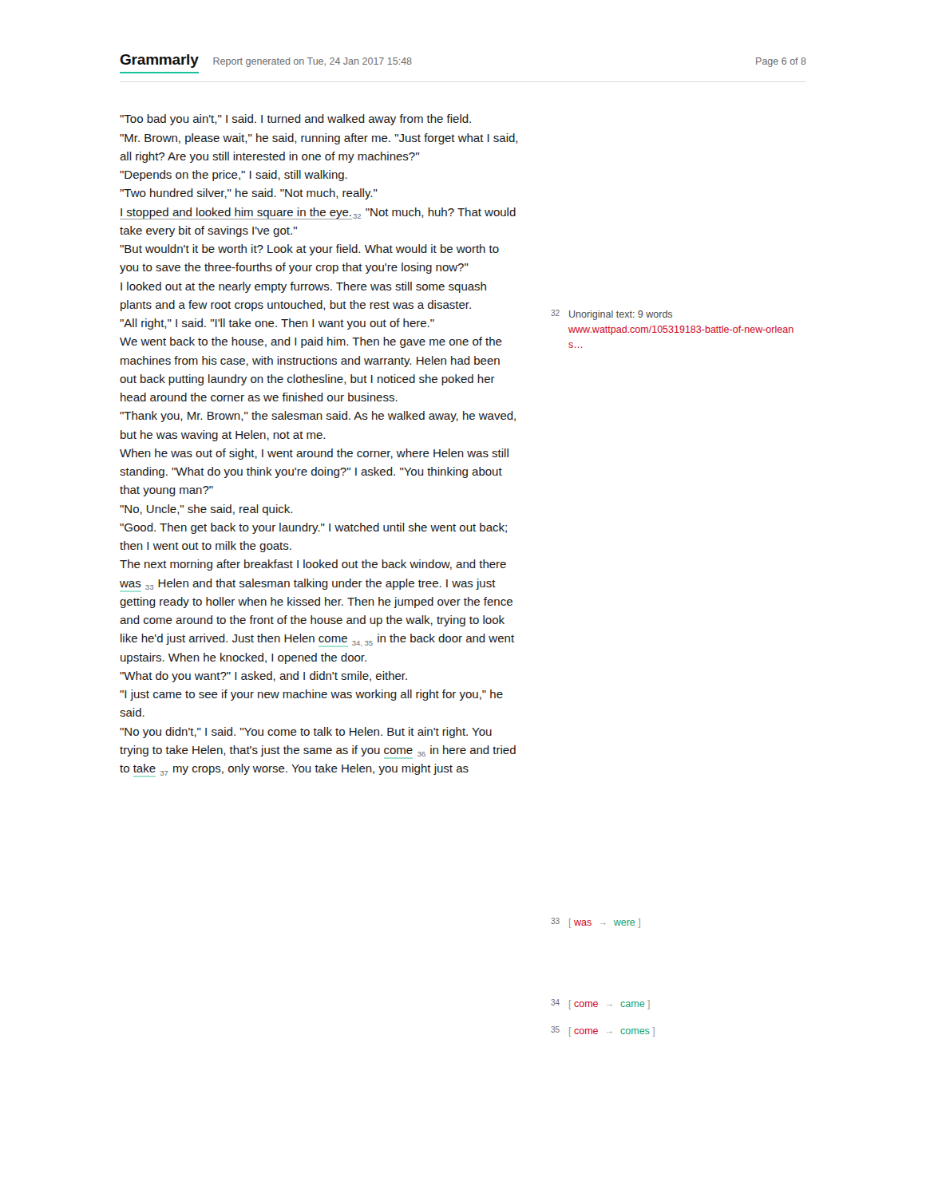Grammarly Report generated on Tue, 24 Jan 2017 15:48 Page 6 of 8
"Too bad you ain't," I said. I turned and walked away from the field.
"Mr. Brown, please wait," he said, running after me. "Just forget what I said, all right? Are you still interested in one of my machines?"
"Depends on the price," I said, still walking.
"Two hundred silver," he said. "Not much, really."
I stopped and looked him square in the eye.32 "Not much, huh? That would take every bit of savings I've got."
"But wouldn't it be worth it? Look at your field. What would it be worth to you to save the three-fourths of your crop that you're losing now?"
I looked out at the nearly empty furrows. There was still some squash plants and a few root crops untouched, but the rest was a disaster.
"All right," I said. "I'll take one. Then I want you out of here."
We went back to the house, and I paid him. Then he gave me one of the machines from his case, with instructions and warranty. Helen had been out back putting laundry on the clothesline, but I noticed she poked her head around the corner as we finished our business.
"Thank you, Mr. Brown," the salesman said. As he walked away, he waved, but he was waving at Helen, not at me.
When he was out of sight, I went around the corner, where Helen was still standing. "What do you think you're doing?" I asked. "You thinking about that young man?"
"No, Uncle," she said, real quick.
"Good. Then get back to your laundry." I watched until she went out back; then I went out to milk the goats.
The next morning after breakfast I looked out the back window, and there was 33 Helen and that salesman talking under the apple tree. I was just getting ready to holler when he kissed her. Then he jumped over the fence and come around to the front of the house and up the walk, trying to look like he'd just arrived. Just then Helen come 34, 35 in the back door and went upstairs. When he knocked, I opened the door.
"What do you want?" I asked, and I didn't smile, either.
"I just came to see if your new machine was working all right for you," he said.
"No you didn't," I said. "You come to talk to Helen. But it ain't right. You trying to take Helen, that's just the same as if you come 36 in here and tried to take 37 my crops, only worse. You take Helen, you might just as
32
Unoriginal text: 9 words
www.wattpad.com/105319183-battle-of-new-orleans…
33
[ was → were ]
34
[ come → came ]
35
[ come → comes ]